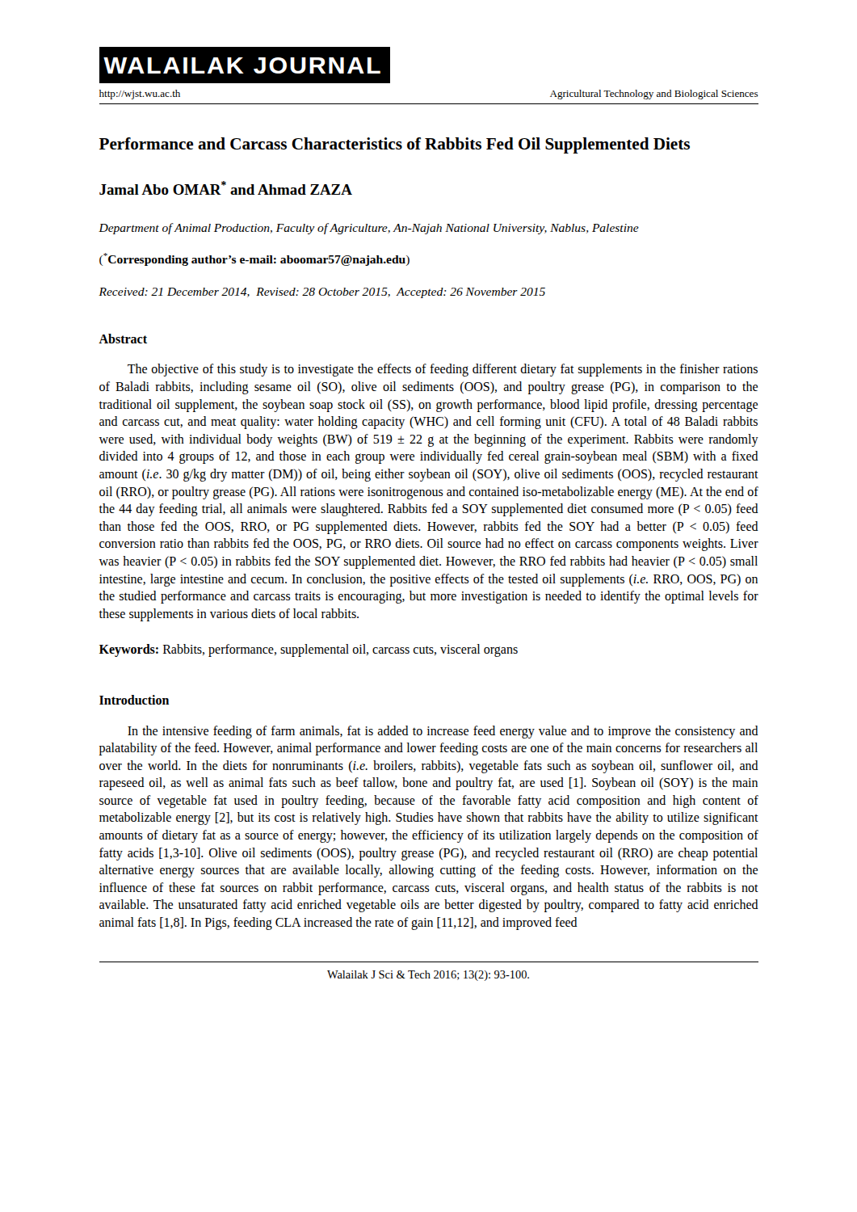WALAILAK JOURNAL
http://wjst.wu.ac.th Agricultural Technology and Biological Sciences
Performance and Carcass Characteristics of Rabbits Fed Oil Supplemented Diets
Jamal Abo OMAR* and Ahmad ZAZA
Department of Animal Production, Faculty of Agriculture, An-Najah National University, Nablus, Palestine
(*Corresponding author’s e-mail: aboomar57@najah.edu)
Received: 21 December 2014, Revised: 28 October 2015, Accepted: 26 November 2015
Abstract
The objective of this study is to investigate the effects of feeding different dietary fat supplements in the finisher rations of Baladi rabbits, including sesame oil (SO), olive oil sediments (OOS), and poultry grease (PG), in comparison to the traditional oil supplement, the soybean soap stock oil (SS), on growth performance, blood lipid profile, dressing percentage and carcass cut, and meat quality: water holding capacity (WHC) and cell forming unit (CFU). A total of 48 Baladi rabbits were used, with individual body weights (BW) of 519 ± 22 g at the beginning of the experiment. Rabbits were randomly divided into 4 groups of 12, and those in each group were individually fed cereal grain-soybean meal (SBM) with a fixed amount (i.e. 30 g/kg dry matter (DM)) of oil, being either soybean oil (SOY), olive oil sediments (OOS), recycled restaurant oil (RRO), or poultry grease (PG). All rations were isonitrogenous and contained iso-metabolizable energy (ME). At the end of the 44 day feeding trial, all animals were slaughtered. Rabbits fed a SOY supplemented diet consumed more (P < 0.05) feed than those fed the OOS, RRO, or PG supplemented diets. However, rabbits fed the SOY had a better (P < 0.05) feed conversion ratio than rabbits fed the OOS, PG, or RRO diets. Oil source had no effect on carcass components weights. Liver was heavier (P < 0.05) in rabbits fed the SOY supplemented diet. However, the RRO fed rabbits had heavier (P < 0.05) small intestine, large intestine and cecum. In conclusion, the positive effects of the tested oil supplements (i.e. RRO, OOS, PG) on the studied performance and carcass traits is encouraging, but more investigation is needed to identify the optimal levels for these supplements in various diets of local rabbits.
Keywords: Rabbits, performance, supplemental oil, carcass cuts, visceral organs
Introduction
In the intensive feeding of farm animals, fat is added to increase feed energy value and to improve the consistency and palatability of the feed. However, animal performance and lower feeding costs are one of the main concerns for researchers all over the world. In the diets for nonruminants (i.e. broilers, rabbits), vegetable fats such as soybean oil, sunflower oil, and rapeseed oil, as well as animal fats such as beef tallow, bone and poultry fat, are used [1]. Soybean oil (SOY) is the main source of vegetable fat used in poultry feeding, because of the favorable fatty acid composition and high content of metabolizable energy [2], but its cost is relatively high. Studies have shown that rabbits have the ability to utilize significant amounts of dietary fat as a source of energy; however, the efficiency of its utilization largely depends on the composition of fatty acids [1,3-10]. Olive oil sediments (OOS), poultry grease (PG), and recycled restaurant oil (RRO) are cheap potential alternative energy sources that are available locally, allowing cutting of the feeding costs. However, information on the influence of these fat sources on rabbit performance, carcass cuts, visceral organs, and health status of the rabbits is not available. The unsaturated fatty acid enriched vegetable oils are better digested by poultry, compared to fatty acid enriched animal fats [1,8]. In Pigs, feeding CLA increased the rate of gain [11,12], and improved feed
Walailak J Sci & Tech 2016; 13(2): 93-100.